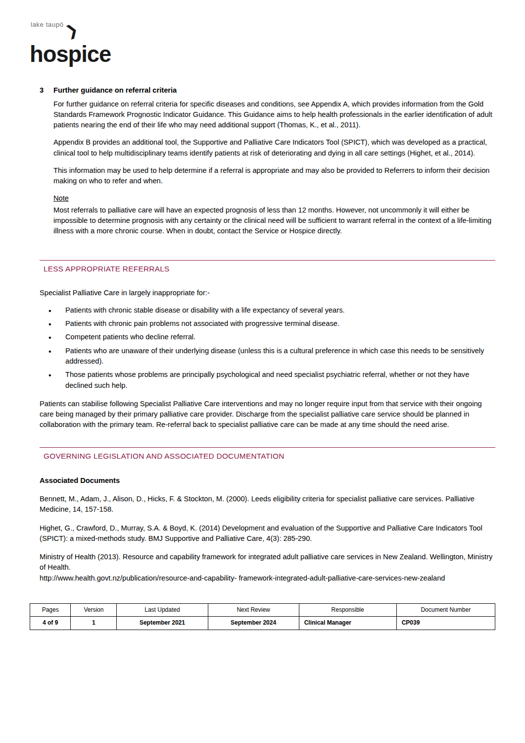lake taupō ❯
hospice
3
Further guidance on referral criteria
For further guidance on referral criteria for specific diseases and conditions, see Appendix A, which provides information from the Gold Standards Framework Prognostic Indicator Guidance. This Guidance aims to help health professionals in the earlier identification of adult patients nearing the end of their life who may need additional support (Thomas, K., et al., 2011).
Appendix B provides an additional tool, the Supportive and Palliative Care Indicators Tool (SPICT), which was developed as a practical, clinical tool to help multidisciplinary teams identify patients at risk of deteriorating and dying in all care settings (Highet, et al., 2014).
This information may be used to help determine if a referral is appropriate and may also be provided to Referrers to inform their decision making on who to refer and when.
Note
Most referrals to palliative care will have an expected prognosis of less than 12 months. However, not uncommonly it will either be impossible to determine prognosis with any certainty or the clinical need will be sufficient to warrant referral in the context of a life-limiting illness with a more chronic course. When in doubt, contact the Service or Hospice directly.
LESS APPROPRIATE REFERRALS
Specialist Palliative Care in largely inappropriate for:-
Patients with chronic stable disease or disability with a life expectancy of several years.
Patients with chronic pain problems not associated with progressive terminal disease.
Competent patients who decline referral.
Patients who are unaware of their underlying disease (unless this is a cultural preference in which case this needs to be sensitively addressed).
Those patients whose problems are principally psychological and need specialist psychiatric referral, whether or not they have declined such help.
Patients can stabilise following Specialist Palliative Care interventions and may no longer require input from that service with their ongoing care being managed by their primary palliative care provider. Discharge from the specialist palliative care service should be planned in collaboration with the primary team. Re-referral back to specialist palliative care can be made at any time should the need arise.
GOVERNING LEGISLATION AND ASSOCIATED DOCUMENTATION
Associated Documents
Bennett, M., Adam, J., Alison, D., Hicks, F. & Stockton, M. (2000). Leeds eligibility criteria for specialist palliative care services. Palliative Medicine, 14, 157-158.
Highet, G., Crawford, D., Murray, S.A. & Boyd, K. (2014) Development and evaluation of the Supportive and Palliative Care Indicators Tool (SPICT): a mixed-methods study. BMJ Supportive and Palliative Care, 4(3): 285-290.
Ministry of Health (2013). Resource and capability framework for integrated adult palliative care services in New Zealand. Wellington, Ministry of Health.
http://www.health.govt.nz/publication/resource-and-capability- framework-integrated-adult-palliative-care-services-new-zealand
| Pages | Version | Last Updated | Next Review | Responsible | Document Number |
| --- | --- | --- | --- | --- | --- |
| 4 of 9 | 1 | September 2021 | September 2024 | Clinical Manager | CP039 |